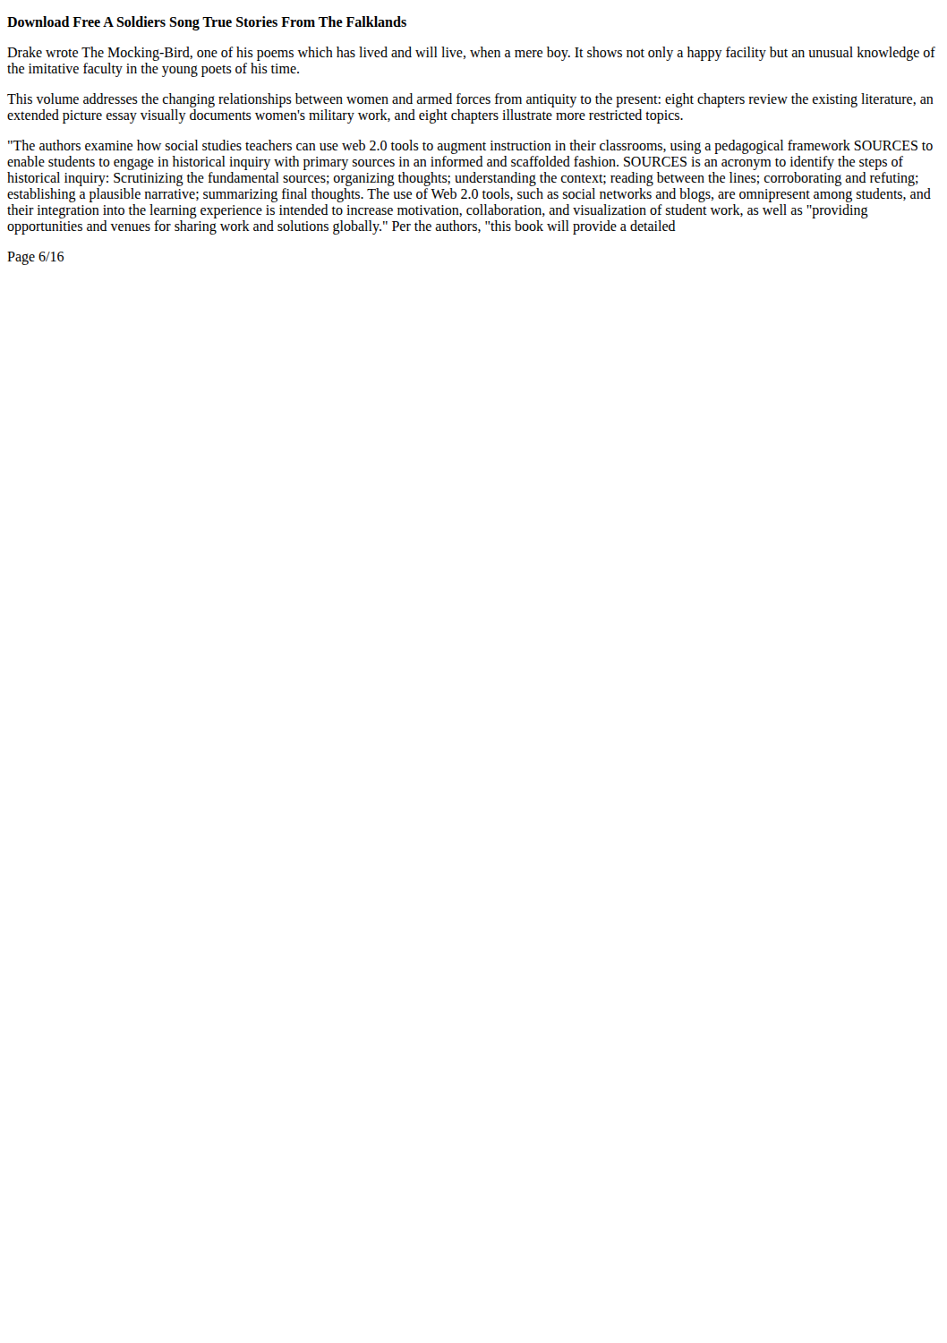Download Free A Soldiers Song True Stories From The Falklands
Drake wrote The Mocking-Bird, one of his poems which has lived and will live, when a mere boy. It shows not only a happy facility but an unusual knowledge of the imitative faculty in the young poets of his time.
This volume addresses the changing relationships between women and armed forces from antiquity to the present: eight chapters review the existing literature, an extended picture essay visually documents women's military work, and eight chapters illustrate more restricted topics.
"The authors examine how social studies teachers can use web 2.0 tools to augment instruction in their classrooms, using a pedagogical framework SOURCES to enable students to engage in historical inquiry with primary sources in an informed and scaffolded fashion. SOURCES is an acronym to identify the steps of historical inquiry: Scrutinizing the fundamental sources; organizing thoughts; understanding the context; reading between the lines; corroborating and refuting; establishing a plausible narrative; summarizing final thoughts. The use of Web 2.0 tools, such as social networks and blogs, are omnipresent among students, and their integration into the learning experience is intended to increase motivation, collaboration, and visualization of student work, as well as "providing opportunities and venues for sharing work and solutions globally." Per the authors, "this book will provide a detailed
Page 6/16